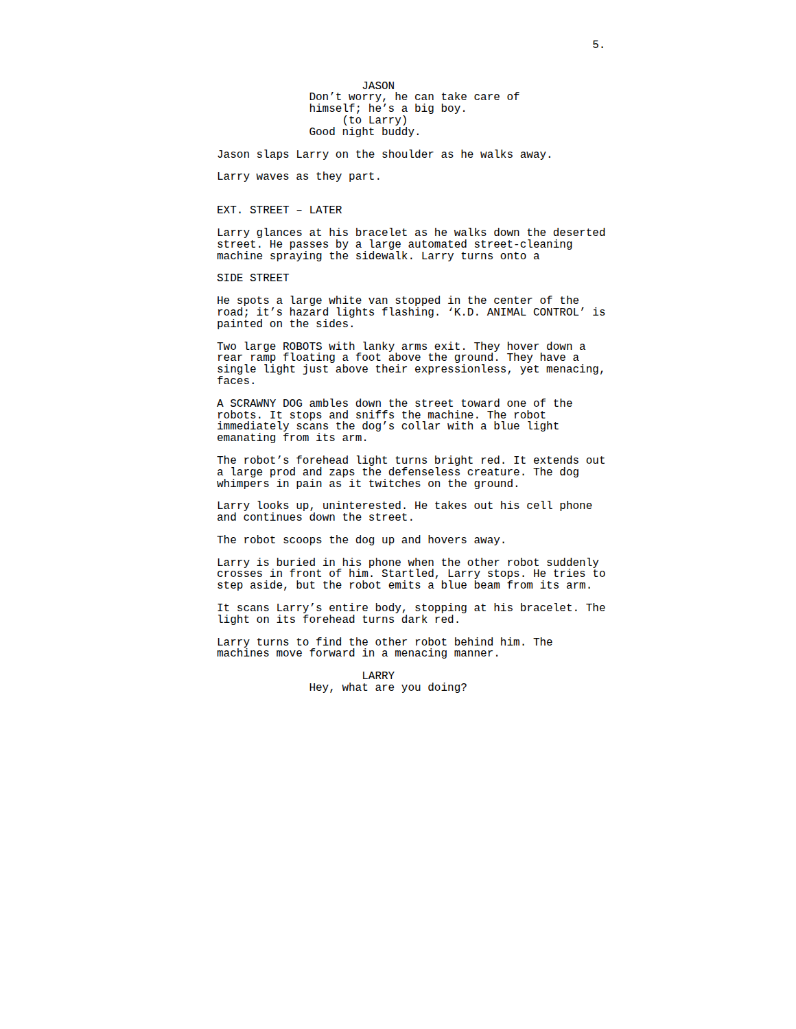5.
Jason
Don’t worry, he can take care of himself; he’s a big boy.
(to Larry)
Good night buddy.
Jason slaps Larry on the shoulder as he walks away.
Larry waves as they part.
EXT. STREET – LATER
Larry glances at his bracelet as he walks down the deserted street. He passes by a large automated street-cleaning machine spraying the sidewalk. Larry turns onto a
SIDE STREET
He spots a large white van stopped in the center of the road; it’s hazard lights flashing. ‘K.D. ANIMAL CONTROL’ is painted on the sides.
Two large ROBOTS with lanky arms exit. They hover down a rear ramp floating a foot above the ground. They have a single light just above their expressionless, yet menacing, faces.
A SCRAWNY DOG ambles down the street toward one of the robots. It stops and sniffs the machine. The robot immediately scans the dog’s collar with a blue light emanating from its arm.
The robot’s forehead light turns bright red. It extends out a large prod and zaps the defenseless creature. The dog whimpers in pain as it twitches on the ground.
Larry looks up, uninterested. He takes out his cell phone and continues down the street.
The robot scoops the dog up and hovers away.
Larry is buried in his phone when the other robot suddenly crosses in front of him. Startled, Larry stops. He tries to step aside, but the robot emits a blue beam from its arm.
It scans Larry’s entire body, stopping at his bracelet. The light on its forehead turns dark red.
Larry turns to find the other robot behind him. The machines move forward in a menacing manner.
Larry
Hey, what are you doing?